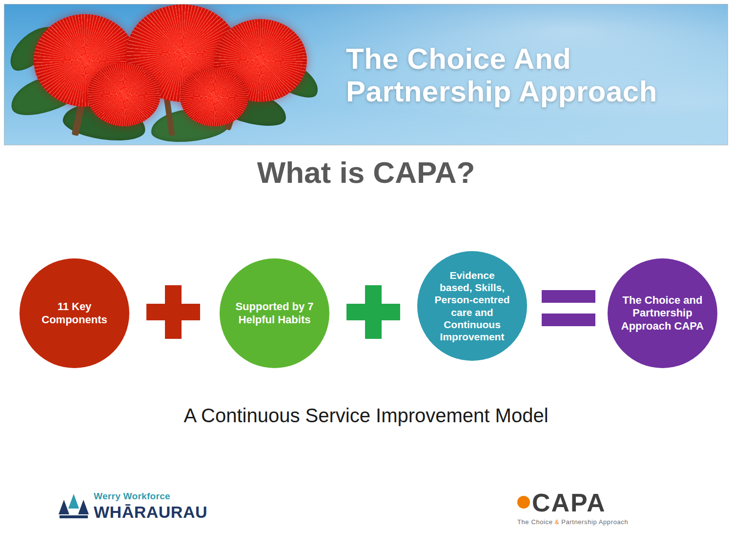The Choice And
Partnership Approach
What is CAPA?
11 Key
Components
Supported by 7
Helpful Habits
Evidence
based, Skills,
Person-centred
care and
Continuous
Improvement
The Choice and
Partnership
Approach CAPA
A Continuous Service Improvement Model
Werry Workforce
WHĀRAURAU
CAPA
The Choice & Partnership Approach